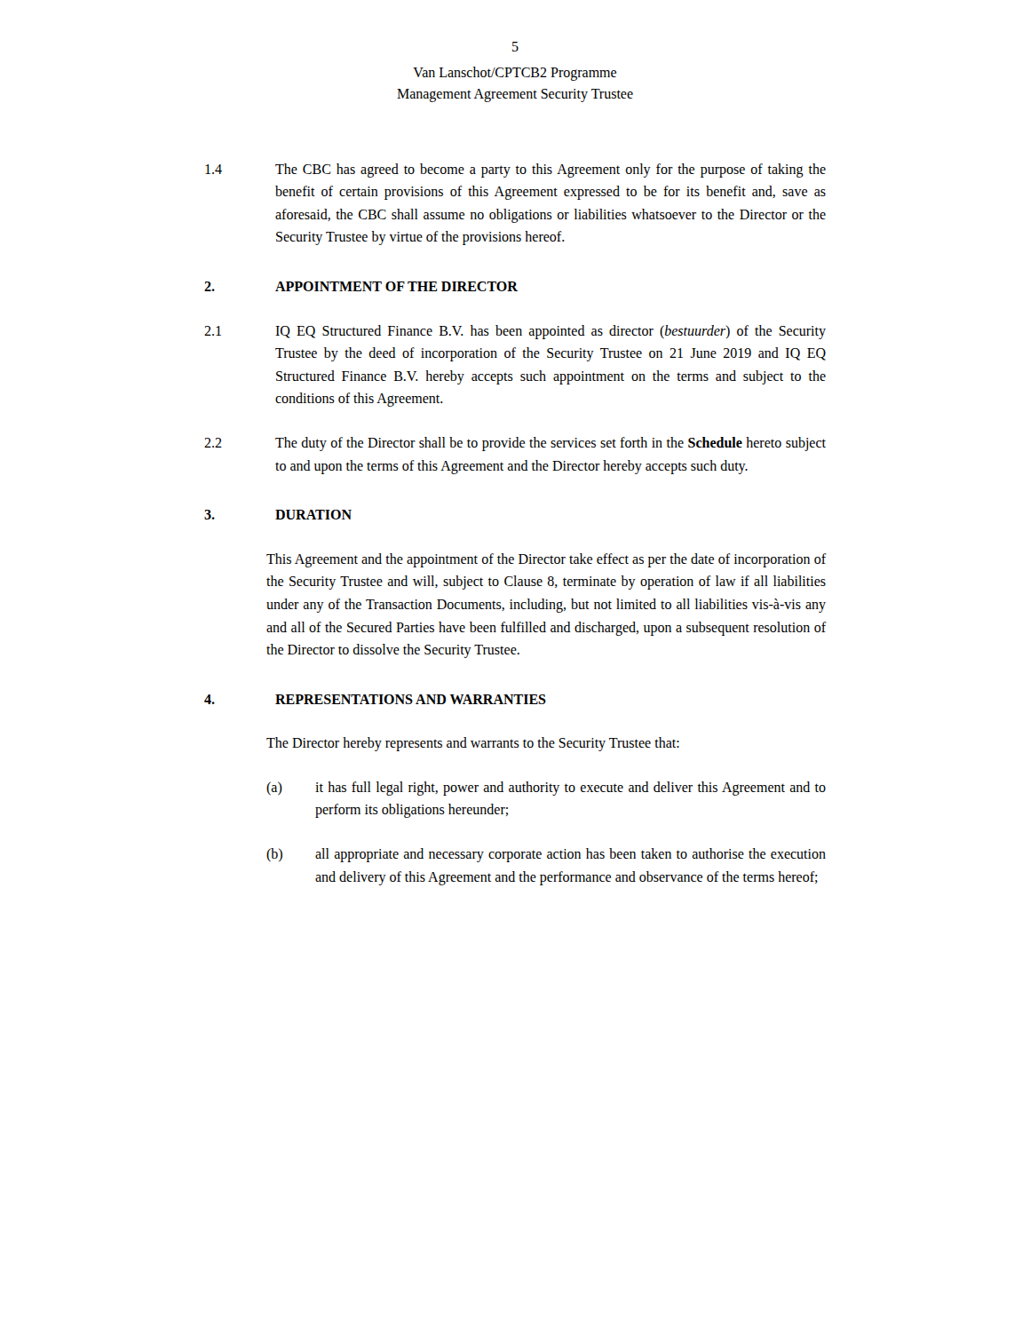5
Van Lanschot/CPTCB2 Programme
Management Agreement Security Trustee
1.4
The CBC has agreed to become a party to this Agreement only for the purpose of taking the benefit of certain provisions of this Agreement expressed to be for its benefit and, save as aforesaid, the CBC shall assume no obligations or liabilities whatsoever to the Director or the Security Trustee by virtue of the provisions hereof.
2.
APPOINTMENT OF THE DIRECTOR
2.1
IQ EQ Structured Finance B.V. has been appointed as director (bestuurder) of the Security Trustee by the deed of incorporation of the Security Trustee on 21 June 2019 and IQ EQ Structured Finance B.V. hereby accepts such appointment on the terms and subject to the conditions of this Agreement.
2.2
The duty of the Director shall be to provide the services set forth in the Schedule hereto subject to and upon the terms of this Agreement and the Director hereby accepts such duty.
3.
DURATION
This Agreement and the appointment of the Director take effect as per the date of incorporation of the Security Trustee and will, subject to Clause 8, terminate by operation of law if all liabilities under any of the Transaction Documents, including, but not limited to all liabilities vis-à-vis any and all of the Secured Parties have been fulfilled and discharged, upon a subsequent resolution of the Director to dissolve the Security Trustee.
4.
REPRESENTATIONS AND WARRANTIES
The Director hereby represents and warrants to the Security Trustee that:
(a)
it has full legal right, power and authority to execute and deliver this Agreement and to perform its obligations hereunder;
(b)
all appropriate and necessary corporate action has been taken to authorise the execution and delivery of this Agreement and the performance and observance of the terms hereof;